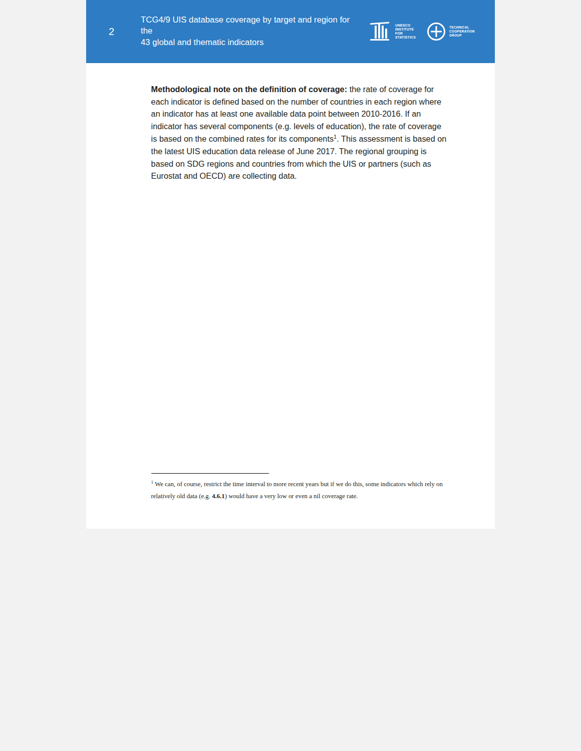2
TCG4/9 UIS database coverage by target and region for the
43 global and thematic indicators
UNESCO
Institute
for
Statistics
Technical
Cooperation
Group
Methodological note on the definition of coverage: the rate of coverage for each indicator is defined based on the number of countries in each region where an indicator has at least one available data point between 2010-2016. If an indicator has several components (e.g. levels of education), the rate of coverage is based on the combined rates for its components1. This assessment is based on the latest UIS education data release of June 2017. The regional grouping is based on SDG regions and countries from which the UIS or partners (such as Eurostat and OECD) are collecting data.
1 We can, of course, restrict the time interval to more recent years but if we do this, some indicators which rely on relatively old data (e.g. 4.6.1) would have a very low or even a nil coverage rate.